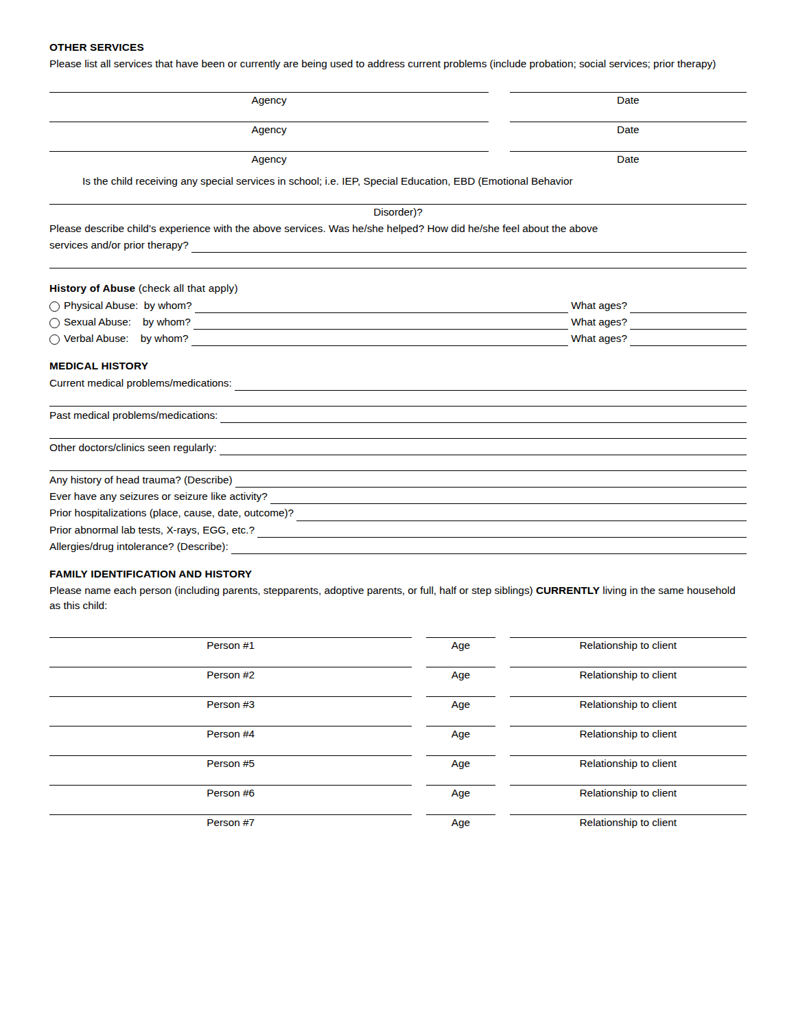OTHER SERVICES
Please list all services that have been or currently are being used to address current problems (include probation; social services; prior therapy)
| Agency | | Date |
| Agency | | Date |
| Agency | | Date |
Is the child receiving any special services in school; i.e. IEP, Special Education, EBD (Emotional Behavior
Disorder)?
Please describe child’s experience with the above services. Was he/she helped? How did he/she feel about the above
services and/or prior therapy?
History of Abuse (check all that apply)
Physical Abuse: by whom? What ages?
Sexual Abuse: by whom? What ages?
Verbal Abuse: by whom? What ages?
MEDICAL HISTORY
Current medical problems/medications:
Past medical problems/medications:
Other doctors/clinics seen regularly:
Any history of head trauma? (Describe)
Ever have any seizures or seizure like activity?
Prior hospitalizations (place, cause, date, outcome)?
Prior abnormal lab tests, X-rays, EGG, etc.?
Allergies/drug intolerance? (Describe):
FAMILY IDENTIFICATION AND HISTORY
Please name each person (including parents, stepparents, adoptive parents, or full, half or step siblings) CURRENTLY living in the same household as this child:
| Person #1 | | Age | | Relationship to client |
| Person #2 | | Age | | Relationship to client |
| Person #3 | | Age | | Relationship to client |
| Person #4 | | Age | | Relationship to client |
| Person #5 | | Age | | Relationship to client |
| Person #6 | | Age | | Relationship to client |
| Person #7 | | Age | | Relationship to client |